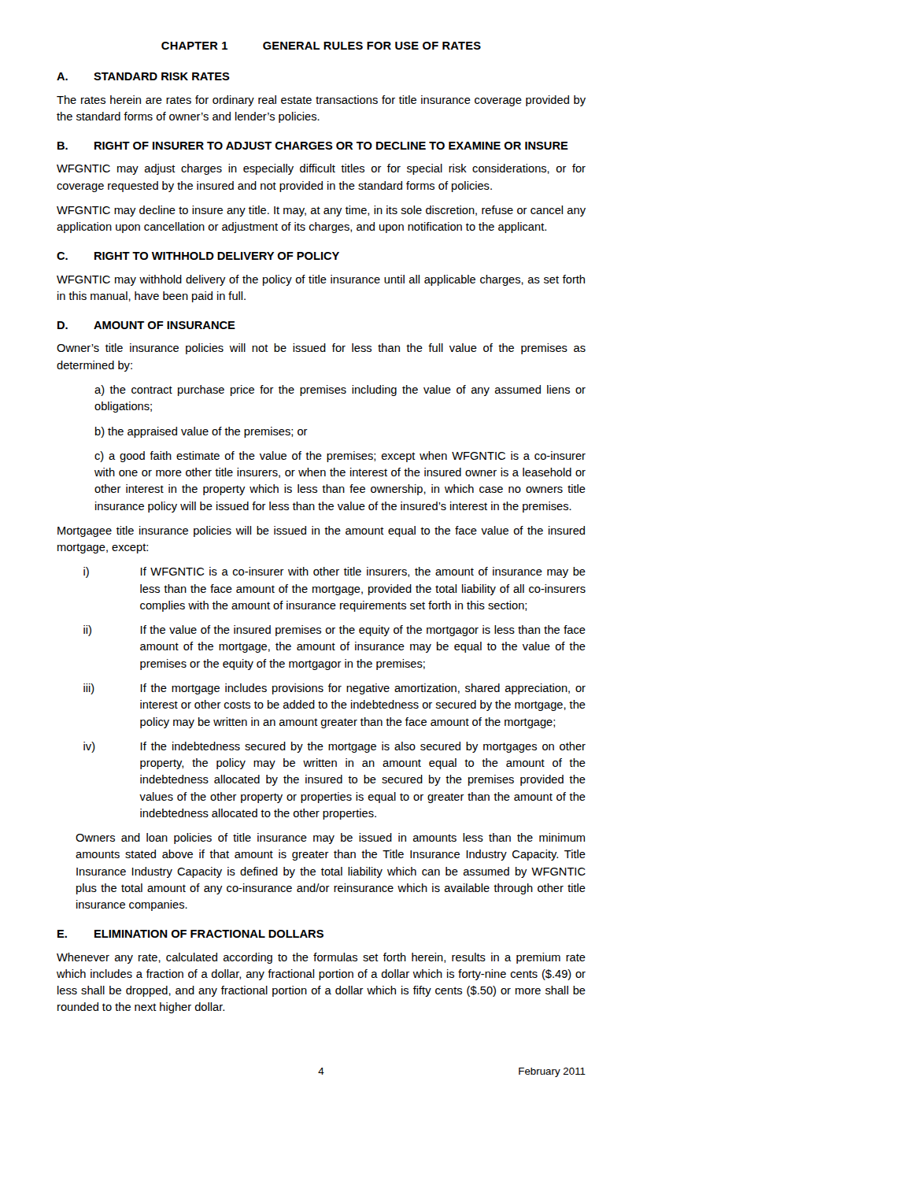CHAPTER 1 GENERAL RULES FOR USE OF RATES
A. STANDARD RISK RATES
The rates herein are rates for ordinary real estate transactions for title insurance coverage provided by the standard forms of owner’s and lender’s policies.
B. RIGHT OF INSURER TO ADJUST CHARGES OR TO DECLINE TO EXAMINE OR INSURE
WFGNTIC may adjust charges in especially difficult titles or for special risk considerations, or for coverage requested by the insured and not provided in the standard forms of policies.
WFGNTIC may decline to insure any title. It may, at any time, in its sole discretion, refuse or cancel any application upon cancellation or adjustment of its charges, and upon notification to the applicant.
C. RIGHT TO WITHHOLD DELIVERY OF POLICY
WFGNTIC may withhold delivery of the policy of title insurance until all applicable charges, as set forth in this manual, have been paid in full.
D. AMOUNT OF INSURANCE
Owner’s title insurance policies will not be issued for less than the full value of the premises as determined by:
a) the contract purchase price for the premises including the value of any assumed liens or obligations;
b) the appraised value of the premises; or
c) a good faith estimate of the value of the premises; except when WFGNTIC is a co-insurer with one or more other title insurers, or when the interest of the insured owner is a leasehold or other interest in the property which is less than fee ownership, in which case no owners title insurance policy will be issued for less than the value of the insured’s interest in the premises.
Mortgagee title insurance policies will be issued in the amount equal to the face value of the insured mortgage, except:
i) If WFGNTIC is a co-insurer with other title insurers, the amount of insurance may be less than the face amount of the mortgage, provided the total liability of all co-insurers complies with the amount of insurance requirements set forth in this section;
ii) If the value of the insured premises or the equity of the mortgagor is less than the face amount of the mortgage, the amount of insurance may be equal to the value of the premises or the equity of the mortgagor in the premises;
iii) If the mortgage includes provisions for negative amortization, shared appreciation, or interest or other costs to be added to the indebtedness or secured by the mortgage, the policy may be written in an amount greater than the face amount of the mortgage;
iv) If the indebtedness secured by the mortgage is also secured by mortgages on other property, the policy may be written in an amount equal to the amount of the indebtedness allocated by the insured to be secured by the premises provided the values of the other property or properties is equal to or greater than the amount of the indebtedness allocated to the other properties.
Owners and loan policies of title insurance may be issued in amounts less than the minimum amounts stated above if that amount is greater than the Title Insurance Industry Capacity. Title Insurance Industry Capacity is defined by the total liability which can be assumed by WFGNTIC plus the total amount of any co-insurance and/or reinsurance which is available through other title insurance companies.
E. ELIMINATION OF FRACTIONAL DOLLARS
Whenever any rate, calculated according to the formulas set forth herein, results in a premium rate which includes a fraction of a dollar, any fractional portion of a dollar which is forty-nine cents ($.49) or less shall be dropped, and any fractional portion of a dollar which is fifty cents ($.50) or more shall be rounded to the next higher dollar.
4
February 2011